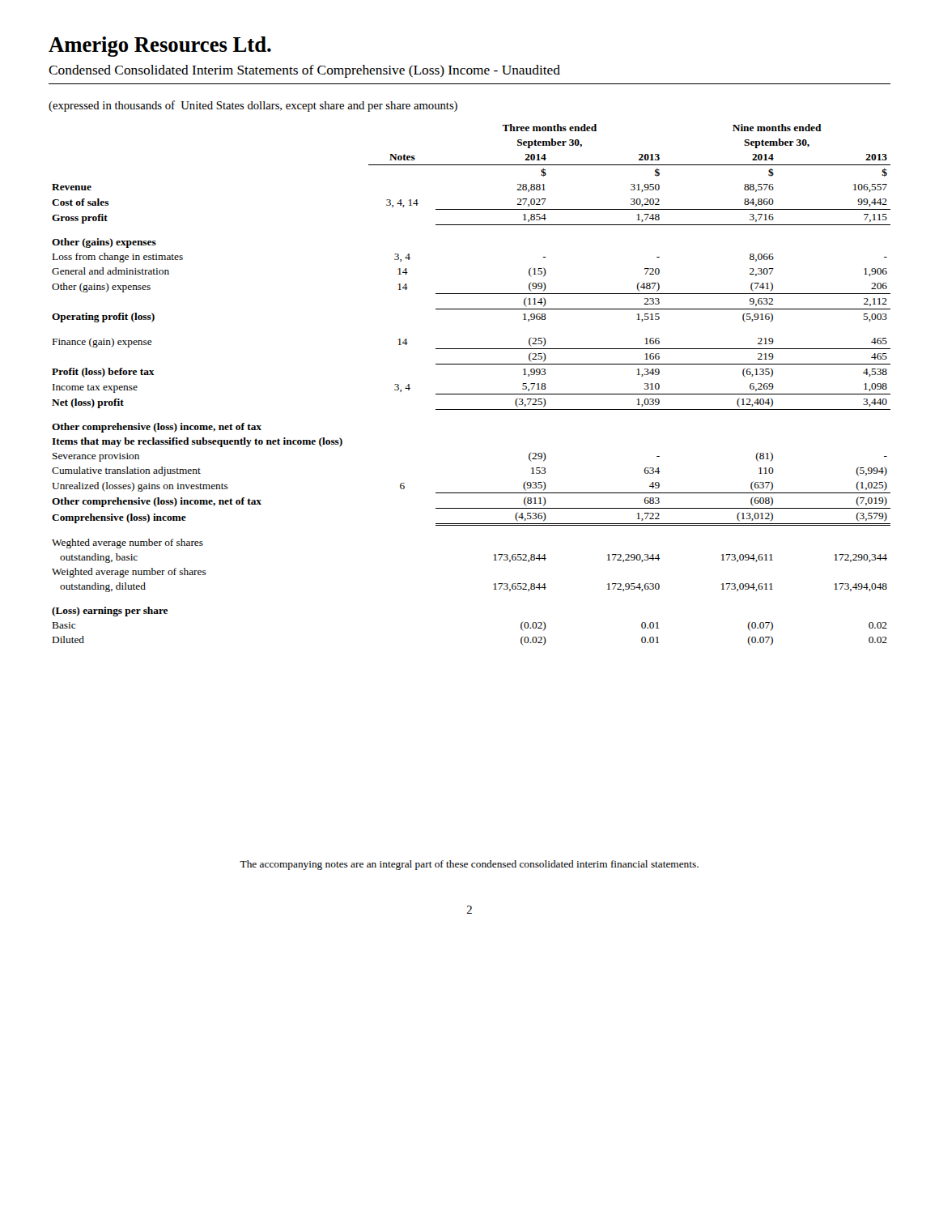Amerigo Resources Ltd.
Condensed Consolidated Interim Statements of Comprehensive (Loss) Income - Unaudited
(expressed in thousands of United States dollars, except share and per share amounts)
| | | Three months ended | Nine months ended |
| | | September 30, | September 30, |
| | Notes | 2014 | 2013 | 2014 | 2013 |
| | | $ | $ | $ | $ |
| Revenue | | 28,881 | 31,950 | 88,576 | 106,557 |
| Cost of sales | 3, 4, 14 | 27,027 | 30,202 | 84,860 | 99,442 |
| Gross profit | | 1,854 | 1,748 | 3,716 | 7,115 |
| Other (gains) expenses | | | | | |
| Loss from change in estimates | 3, 4 | - | - | 8,066 | - |
| General and administration | 14 | (15) | 720 | 2,307 | 1,906 |
| Other (gains) expenses | 14 | (99) | (487) | (741) | 206 |
| | | (114) | 233 | 9,632 | 2,112 |
| Operating profit (loss) | | 1,968 | 1,515 | (5,916) | 5,003 |
| Finance (gain) expense | 14 | (25) | 166 | 219 | 465 |
| | | (25) | 166 | 219 | 465 |
| Profit (loss) before tax | | 1,993 | 1,349 | (6,135) | 4,538 |
| Income tax expense | 3, 4 | 5,718 | 310 | 6,269 | 1,098 |
| Net (loss) profit | | (3,725) | 1,039 | (12,404) | 3,440 |
| Other comprehensive (loss) income, net of tax |
| Items that may be reclassified subsequently to net income (loss) |
| Severance provision | | (29) | - | (81) | - |
| Cumulative translation adjustment | | 153 | 634 | 110 | (5,994) |
| Unrealized (losses) gains on investments | 6 | (935) | 49 | (637) | (1,025) |
| Other comprehensive (loss) income, net of tax | | (811) | 683 | (608) | (7,019) |
| Comprehensive (loss) income | | (4,536) | 1,722 | (13,012) | (3,579) |
| Weghted average number of shares | | | | | |
| outstanding, basic | | 173,652,844 | 172,290,344 | 173,094,611 | 172,290,344 |
| Weighted average number of shares | | | | | |
| outstanding, diluted | | 173,652,844 | 172,954,630 | 173,094,611 | 173,494,048 |
| (Loss) earnings per share | | | | | |
| Basic | | (0.02) | 0.01 | (0.07) | 0.02 |
| Diluted | | (0.02) | 0.01 | (0.07) | 0.02 |
The accompanying notes are an integral part of these condensed consolidated interim financial statements.
2